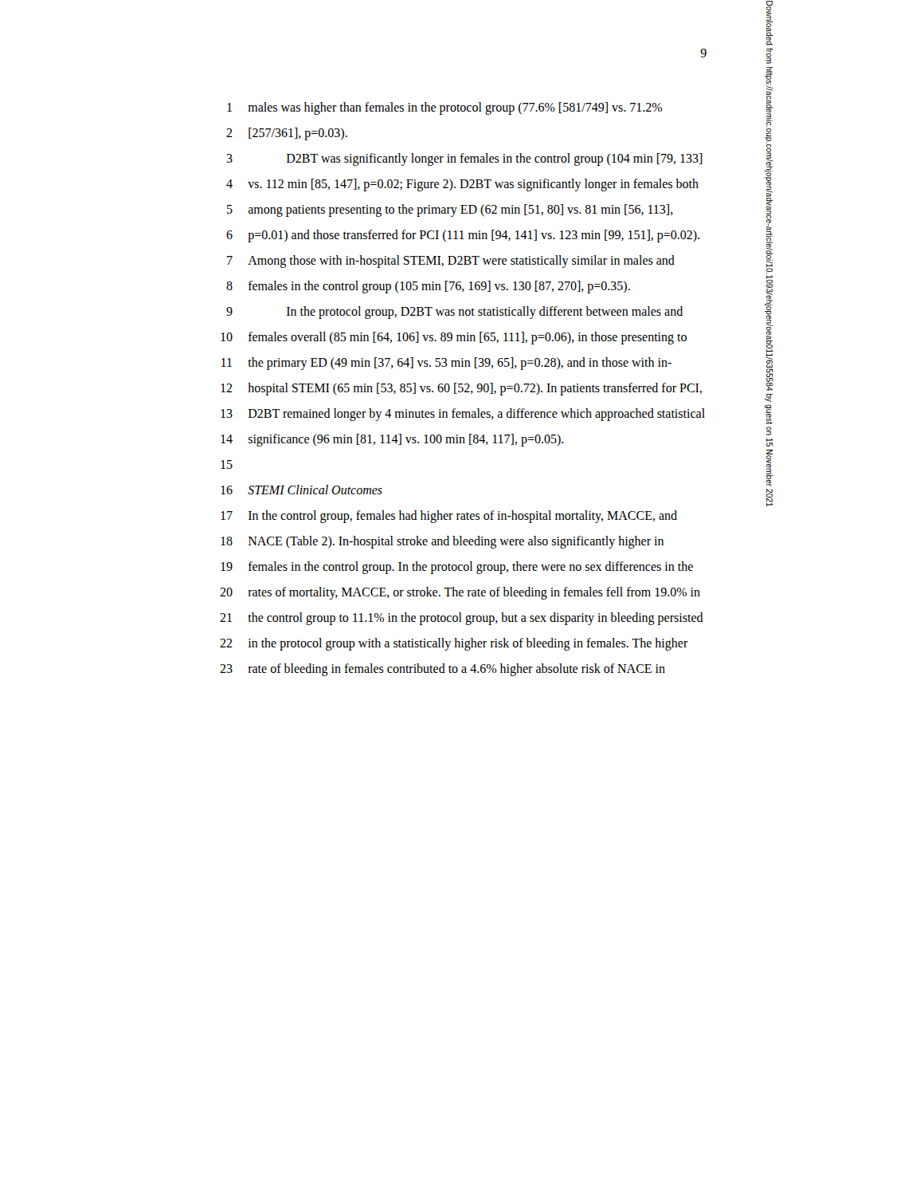Downloaded from https://academic.oup.com/ehjopen/advance-article/doi/10.1093/ehjopen/oeab011/6355584 by guest on 15 November 2021
9
males was higher than females in the protocol group (77.6% [581/749] vs. 71.2%
[257/361], p=0.03).
D2BT was significantly longer in females in the control group (104 min [79, 133]
vs. 112 min [85, 147], p=0.02; Figure 2). D2BT was significantly longer in females both
among patients presenting to the primary ED (62 min [51, 80] vs. 81 min [56, 113],
p=0.01) and those transferred for PCI (111 min [94, 141] vs. 123 min [99, 151], p=0.02).
Among those with in-hospital STEMI, D2BT were statistically similar in males and
females in the control group (105 min [76, 169] vs. 130 [87, 270], p=0.35).
In the protocol group, D2BT was not statistically different between males and
females overall (85 min [64, 106] vs. 89 min [65, 111], p=0.06), in those presenting to
the primary ED (49 min [37, 64] vs. 53 min [39, 65], p=0.28), and in those with in-
hospital STEMI (65 min [53, 85] vs. 60 [52, 90], p=0.72). In patients transferred for PCI,
D2BT remained longer by 4 minutes in females, a difference which approached statistical
significance (96 min [81, 114] vs. 100 min [84, 117], p=0.05).
STEMI Clinical Outcomes
In the control group, females had higher rates of in-hospital mortality, MACCE, and
NACE (Table 2). In-hospital stroke and bleeding were also significantly higher in
females in the control group. In the protocol group, there were no sex differences in the
rates of mortality, MACCE, or stroke. The rate of bleeding in females fell from 19.0% in
the control group to 11.1% in the protocol group, but a sex disparity in bleeding persisted
in the protocol group with a statistically higher risk of bleeding in females. The higher
rate of bleeding in females contributed to a 4.6% higher absolute risk of NACE in